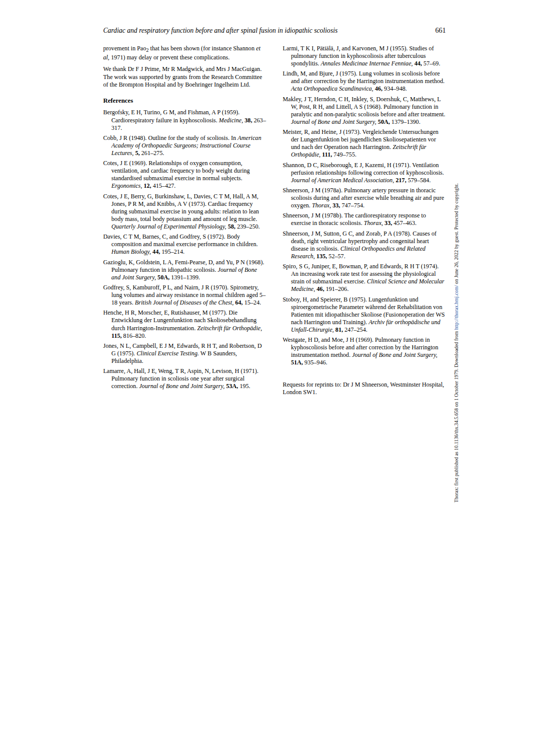Thorax: first published as 10.1136/thx.34.5.658 on 1 October 1979. Downloaded from http://thorax.bmj.com/ on June 26, 2022 by guest. Protected by copyright.
Cardiac and respiratory function before and after spinal fusion in idiopathic scoliosis 661
provement in Pao2 that has been shown (for instance Shannon et al, 1971) may delay or prevent these complications.
We thank Dr F J Prime, Mr R Madgwick, and Mrs J MacGuigan. The work was supported by grants from the Research Committee of the Brompton Hospital and by Boehringer Ingelheim Ltd.
References
Bergofsky, E H, Turino, G M, and Fishman, A P (1959). Cardiorespiratory failure in kyphoscoliosis. Medicine, 38, 263–317.
Cobb, J R (1948). Outline for the study of scoliosis. In American Academy of Orthopaedic Surgeons; Instructional Course Lectures, 5, 261–275.
Cotes, J E (1969). Relationships of oxygen consumption, ventilation, and cardiac frequency to body weight during standardised submaximal exercise in normal subjects. Ergonomics, 12, 415–427.
Cotes, J E, Berry, G, Burkinshaw, L, Davies, C T M, Hall, A M, Jones, P R M, and Knibbs, A V (1973). Cardiac frequency during submaximal exercise in young adults: relation to lean body mass, total body potassium and amount of leg muscle. Quarterly Journal of Experimental Physiology, 58, 239–250.
Davies, C T M, Barnes, C, and Godfrey, S (1972). Body composition and maximal exercise performance in children. Human Biology, 44, 195–214.
Gazioglu, K, Goldstein, L A, Femi-Pearse, D, and Yu, P N (1968). Pulmonary function in idiopathic scoliosis. Journal of Bone and Joint Surgery, 50A, 1391–1399.
Godfrey, S, Kamburoff, P L, and Nairn, J R (1970). Spirometry, lung volumes and airway resistance in normal children aged 5–18 years. British Journal of Diseases of the Chest, 64, 15–24.
Henche, H R, Morscher, E, Rutishauser, M (1977). Die Entwicklung der Lungenfunktion nach Skoliosebehandlung durch Harrington-Instrumentation. Zeitschrift für Orthopädie, 115, 816–820.
Jones, N L, Campbell, E J M, Edwards, R H T, and Robertson, D G (1975). Clinical Exercise Testing. W B Saunders, Philadelphia.
Lamarre, A, Hall, J E, Weng, T R, Aspin, N, Levison, H (1971). Pulmonary function in scoliosis one year after surgical correction. Journal of Bone and Joint Surgery, 53A, 195.
Larmi, T K I, Pätiälä, J, and Karvonen, M J (1955). Studies of pulmonary function in kyphoscoliosis after tuberculous spondylitis. Annales Medicinae Internae Fenniae, 44, 57–69.
Lindh, M, and Bjure, J (1975). Lung volumes in scoliosis before and after correction by the Harrington instrumentation method. Acta Orthopaedica Scandinavica, 46, 934–948.
Makley, J T, Herndon, C H, Inkley, S, Doershuk, C, Matthews, L W, Post, R H, and Littell, A S (1968). Pulmonary function in paralytic and non-paralytic scoliosis before and after treatment. Journal of Bone and Joint Surgery, 50A, 1379–1390.
Meister, R, and Heine, J (1973). Vergleichende Untersuchungen der Lungenfunktion bei jugendlichen Skoliosepatienten vor und nach der Operation nach Harrington. Zeitschrift für Orthopädie, 111, 749–755.
Shannon, D C, Riseborough, E J, Kazemi, H (1971). Ventilation perfusion relationships following correction of kyphoscoliosis. Journal of American Medical Association, 217, 579–584.
Shneerson, J M (1978a). Pulmonary artery pressure in thoracic scoliosis during and after exercise while breathing air and pure oxygen. Thorax, 33, 747–754.
Shneerson, J M (1978b). The cardiorespiratory response to exercise in thoracic scoliosis. Thorax, 33, 457–463.
Shneerson, J M, Sutton, G C, and Zorab, P A (1978). Causes of death, right ventricular hypertrophy and congenital heart disease in scoliosis. Clinical Orthopaedics and Related Research, 135, 52–57.
Spiro, S G, Juniper, E, Bowman, P, and Edwards, R H T (1974). An increasing work rate test for assessing the physiological strain of submaximal exercise. Clinical Science and Molecular Medicine, 46, 191–206.
Stoboy, H, and Speierer, B (1975). Lungenfunktion und spiroergometrische Parameter während der Rehabilitation von Patienten mit idiopathischer Skoliose (Fusionoperation der WS nach Harrington und Training). Archiv für orthopädische und Unfall-Chirurgie, 81, 247–254.
Westgate, H D, and Moe, J H (1969). Pulmonary function in kyphoscoliosis before and after correction by the Harrington instrumentation method. Journal of Bone and Joint Surgery, 51A, 935–946.
Requests for reprints to: Dr J M Shneerson, Westminster Hospital, London SW1.